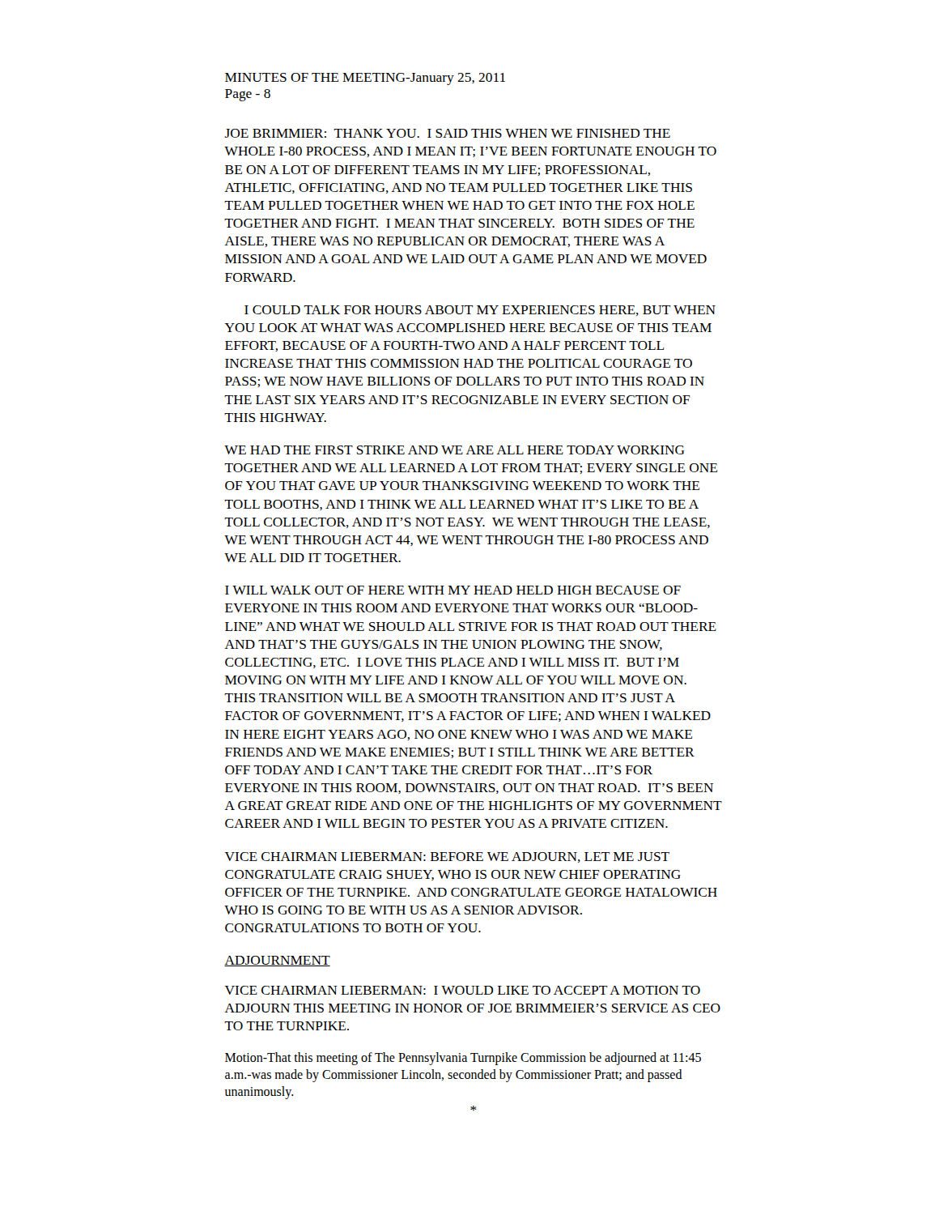MINUTES OF THE MEETING-January 25, 2011 Page - 8
JOE BRIMMIER: THANK YOU. I SAID THIS WHEN WE FINISHED THE WHOLE I-80 PROCESS, AND I MEAN IT; I’VE BEEN FORTUNATE ENOUGH TO BE ON A LOT OF DIFFERENT TEAMS IN MY LIFE; PROFESSIONAL, ATHLETIC, OFFICIATING, AND NO TEAM PULLED TOGETHER LIKE THIS TEAM PULLED TOGETHER WHEN WE HAD TO GET INTO THE FOX HOLE TOGETHER AND FIGHT. I MEAN THAT SINCERELY. BOTH SIDES OF THE AISLE, THERE WAS NO REPUBLICAN OR DEMOCRAT, THERE WAS A MISSION AND A GOAL AND WE LAID OUT A GAME PLAN AND WE MOVED FORWARD.
I COULD TALK FOR HOURS ABOUT MY EXPERIENCES HERE, BUT WHEN YOU LOOK AT WHAT WAS ACCOMPLISHED HERE BECAUSE OF THIS TEAM EFFORT, BECAUSE OF A FOURTH-TWO AND A HALF PERCENT TOLL INCREASE THAT THIS COMMISSION HAD THE POLITICAL COURAGE TO PASS; WE NOW HAVE BILLIONS OF DOLLARS TO PUT INTO THIS ROAD IN THE LAST SIX YEARS AND IT’S RECOGNIZABLE IN EVERY SECTION OF THIS HIGHWAY.
WE HAD THE FIRST STRIKE AND WE ARE ALL HERE TODAY WORKING TOGETHER AND WE ALL LEARNED A LOT FROM THAT; EVERY SINGLE ONE OF YOU THAT GAVE UP YOUR THANKSGIVING WEEKEND TO WORK THE TOLL BOOTHS, AND I THINK WE ALL LEARNED WHAT IT’S LIKE TO BE A TOLL COLLECTOR, AND IT’S NOT EASY. WE WENT THROUGH THE LEASE, WE WENT THROUGH ACT 44, WE WENT THROUGH THE I-80 PROCESS AND WE ALL DID IT TOGETHER.
I WILL WALK OUT OF HERE WITH MY HEAD HELD HIGH BECAUSE OF EVERYONE IN THIS ROOM AND EVERYONE THAT WORKS OUR “BLOOD-LINE” AND WHAT WE SHOULD ALL STRIVE FOR IS THAT ROAD OUT THERE AND THAT’S THE GUYS/GALS IN THE UNION PLOWING THE SNOW, COLLECTING, ETC. I LOVE THIS PLACE AND I WILL MISS IT. BUT I’M MOVING ON WITH MY LIFE AND I KNOW ALL OF YOU WILL MOVE ON. THIS TRANSITION WILL BE A SMOOTH TRANSITION AND IT’S JUST A FACTOR OF GOVERNMENT, IT’S A FACTOR OF LIFE; AND WHEN I WALKED IN HERE EIGHT YEARS AGO, NO ONE KNEW WHO I WAS AND WE MAKE FRIENDS AND WE MAKE ENEMIES; BUT I STILL THINK WE ARE BETTER OFF TODAY AND I CAN’T TAKE THE CREDIT FOR THAT…IT’S FOR EVERYONE IN THIS ROOM, DOWNSTAIRS, OUT ON THAT ROAD. IT’S BEEN A GREAT GREAT RIDE AND ONE OF THE HIGHLIGHTS OF MY GOVERNMENT CAREER AND I WILL BEGIN TO PESTER YOU AS A PRIVATE CITIZEN.
VICE CHAIRMAN LIEBERMAN: BEFORE WE ADJOURN, LET ME JUST CONGRATULATE CRAIG SHUEY, WHO IS OUR NEW CHIEF OPERATING OFFICER OF THE TURNPIKE. AND CONGRATULATE GEORGE HATALOWICH WHO IS GOING TO BE WITH US AS A SENIOR ADVISOR. CONGRATULATIONS TO BOTH OF YOU.
ADJOURNMENT
VICE CHAIRMAN LIEBERMAN: I WOULD LIKE TO ACCEPT A MOTION TO ADJOURN THIS MEETING IN HONOR OF JOE BRIMMEIER’S SERVICE AS CEO TO THE TURNPIKE.
Motion-That this meeting of The Pennsylvania Turnpike Commission be adjourned at 11:45 a.m.-was made by Commissioner Lincoln, seconded by Commissioner Pratt; and passed unanimously.
*